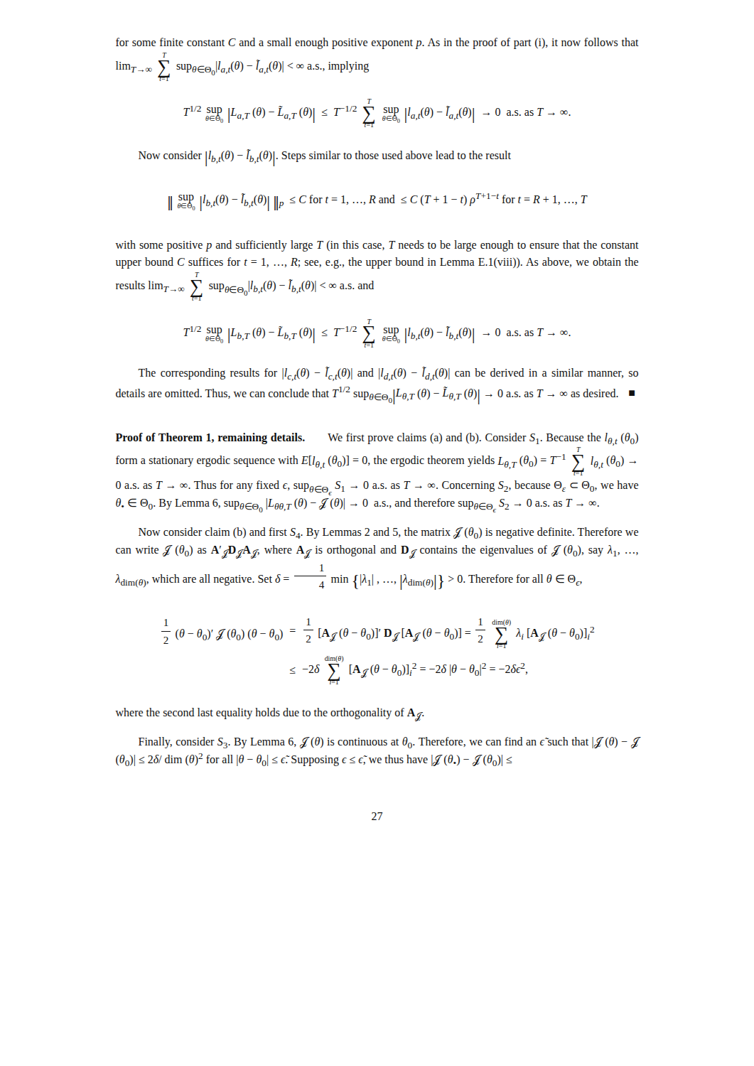for some finite constant C and a small enough positive exponent p. As in the proof of part (i), it now follows that limT→∞ T∑t=1 supθ∈Θ0|la,t(θ) − l̃a,t(θ)| < ∞ a.s., implying
T1/2 sup θ∈Θ0 |La,T (θ) − L̃a,T (θ)| ≤ T−1/2 T∑t=1 sup θ∈Θ0 |la,t(θ) − l̃a,t(θ)| → 0 a.s. as T → ∞.
Now consider |lb,t(θ) − l̃b,t(θ)|. Steps similar to those used above lead to the result
‖ sup θ∈Θ0 |lb,t(θ) − l̃b,t(θ)| ‖p ≤ C for t = 1, …, R and ≤ C (T + 1 − t) ρT+1−t for t = R + 1, …, T
with some positive p and sufficiently large T (in this case, T needs to be large enough to ensure that the constant upper bound C suffices for t = 1, …, R; see, e.g., the upper bound in Lemma E.1(viii)). As above, we obtain the results limT→∞ T∑t=1 supθ∈Θ0|lb,t(θ) − l̃b,t(θ)| < ∞ a.s. and
T1/2 sup θ∈Θ0 |Lb,T (θ) − L̃b,T (θ)| ≤ T−1/2 T∑t=1 sup θ∈Θ0 |lb,t(θ) − l̃b,t(θ)| → 0 a.s. as T → ∞.
The corresponding results for |lc,t(θ) − l̃c,t(θ)| and |ld,t(θ) − l̃d,t(θ)| can be derived in a similar manner, so details are omitted. Thus, we can conclude that T1/2 supθ∈Θ0|Lθ,T (θ) − L̃θ,T (θ)| → 0 a.s. as T → ∞ as desired. ■
Proof of Theorem 1, remaining details.  We first prove claims (a) and (b). Consider S1. Because the lθ,t (θ0) form a stationary ergodic sequence with E[lθ,t (θ0)] = 0, the ergodic theorem yields Lθ,T (θ0) = T−1 T∑t=1 lθ,t (θ0) → 0 a.s. as T → ∞. Thus for any fixed ϵ, supθ∈Θϵ S1 → 0 a.s. as T → ∞. Concerning S2, because Θε ⊂ Θ0, we have θ• ∈ Θ0. By Lemma 6, supθ∈Θ0 |Lθθ,T (θ) − 𝒥 (θ)| → 0 a.s., and therefore supθ∈Θϵ S2 → 0 a.s. as T → ∞.
Now consider claim (b) and first S4. By Lemmas 2 and 5, the matrix 𝒥 (θ0) is negative definite. Therefore we can write 𝒥 (θ0) as A′𝒥D𝒥A𝒥, where A𝒥 is orthogonal and D𝒥 contains the eigenvalues of 𝒥 (θ0), say λ1, …, λdim(θ), which are all negative. Set δ = 14 min {|λ1| , …, |λdim(θ)|} > 0. Therefore for all θ ∈ Θϵ,
| 1 2 ( θ − θ 0 )′ 𝒥 ( θ 0 ) ( θ − θ 0 ) | = | 1 2 [ A 𝒥 ( θ − θ 0 )]′ D 𝒥 [ A 𝒥 ( θ − θ 0 )] = 1 2 dim( θ ) ∑ i =1 λ i [ A 𝒥 ( θ − θ 0 )] i 2 |
| | ≤ | −2 δ dim( θ ) ∑ i =1 [ A 𝒥 ( θ − θ 0 )] i 2 = −2 δ / θ − θ 0 / 2 = −2 δϵ 2 , |
where the second last equality holds due to the orthogonality of A𝒥.
Finally, consider S3. By Lemma 6, 𝒥 (θ) is continuous at θ0. Therefore, we can find an ϵ̃ such that |𝒥 (θ) − 𝒥 (θ0)| ≤ 2δ/ dim (θ)2 for all |θ − θ0| ≤ ϵ̃. Supposing ϵ ≤ ϵ̃, we thus have |𝒥 (θ•) − 𝒥 (θ0)| ≤
27